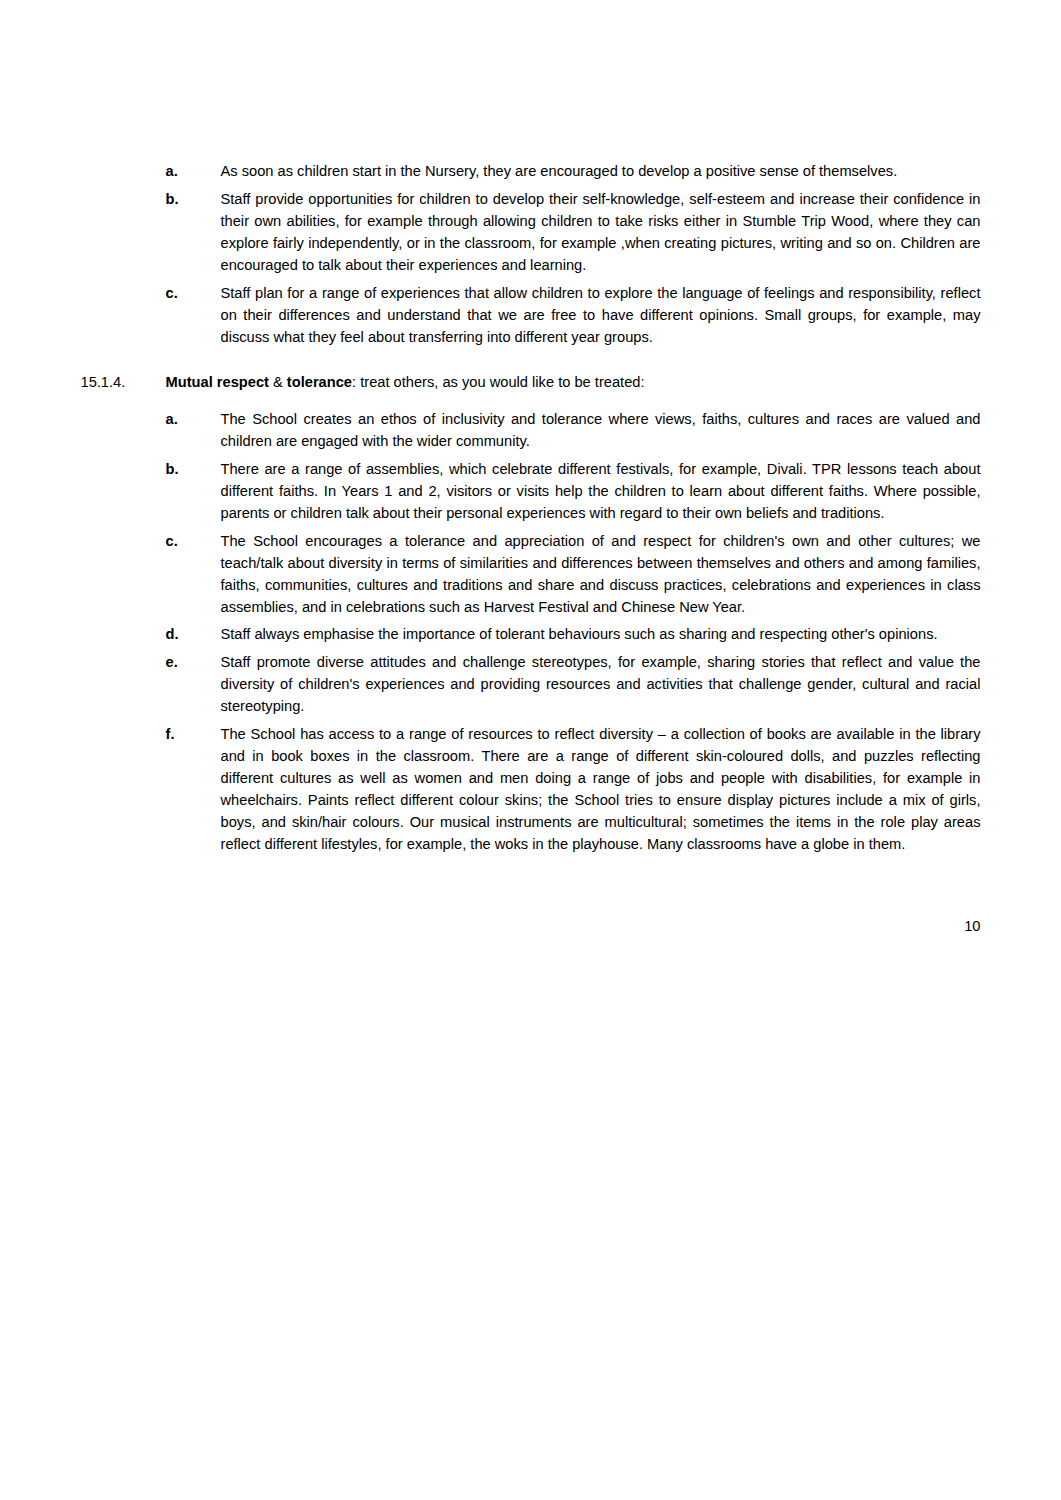a. As soon as children start in the Nursery, they are encouraged to develop a positive sense of themselves.
b. Staff provide opportunities for children to develop their self-knowledge, self-esteem and increase their confidence in their own abilities, for example through allowing children to take risks either in Stumble Trip Wood, where they can explore fairly independently, or in the classroom, for example ,when creating pictures, writing and so on. Children are encouraged to talk about their experiences and learning.
c. Staff plan for a range of experiences that allow children to explore the language of feelings and responsibility, reflect on their differences and understand that we are free to have different opinions. Small groups, for example, may discuss what they feel about transferring into different year groups.
15.1.4.
Mutual respect & tolerance: treat others, as you would like to be treated:
a. The School creates an ethos of inclusivity and tolerance where views, faiths, cultures and races are valued and children are engaged with the wider community.
b. There are a range of assemblies, which celebrate different festivals, for example, Divali. TPR lessons teach about different faiths. In Years 1 and 2, visitors or visits help the children to learn about different faiths. Where possible, parents or children talk about their personal experiences with regard to their own beliefs and traditions.
c. The School encourages a tolerance and appreciation of and respect for children's own and other cultures; we teach/talk about diversity in terms of similarities and differences between themselves and others and among families, faiths, communities, cultures and traditions and share and discuss practices, celebrations and experiences in class assemblies, and in celebrations such as Harvest Festival and Chinese New Year.
d. Staff always emphasise the importance of tolerant behaviours such as sharing and respecting other's opinions.
e. Staff promote diverse attitudes and challenge stereotypes, for example, sharing stories that reflect and value the diversity of children's experiences and providing resources and activities that challenge gender, cultural and racial stereotyping.
f. The School has access to a range of resources to reflect diversity – a collection of books are available in the library and in book boxes in the classroom. There are a range of different skin-coloured dolls, and puzzles reflecting different cultures as well as women and men doing a range of jobs and people with disabilities, for example in wheelchairs. Paints reflect different colour skins; the School tries to ensure display pictures include a mix of girls, boys, and skin/hair colours. Our musical instruments are multicultural; sometimes the items in the role play areas reflect different lifestyles, for example, the woks in the playhouse. Many classrooms have a globe in them.
10